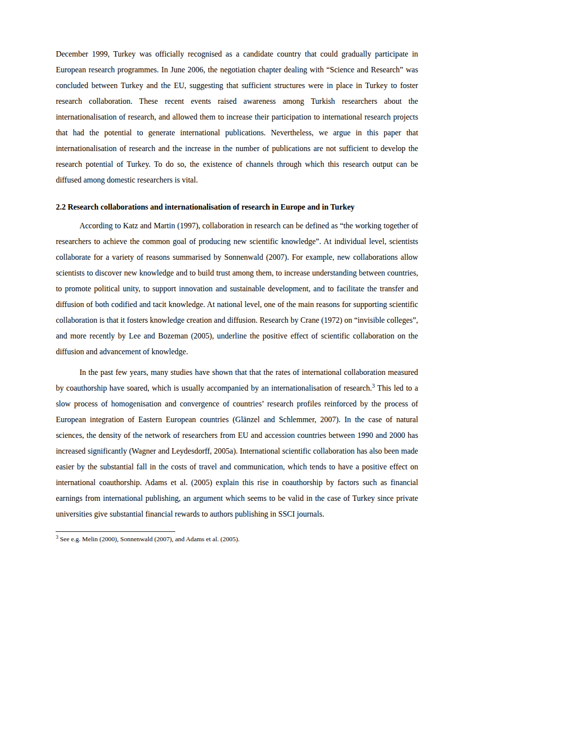December 1999, Turkey was officially recognised as a candidate country that could gradually participate in European research programmes. In June 2006, the negotiation chapter dealing with “Science and Research” was concluded between Turkey and the EU, suggesting that sufficient structures were in place in Turkey to foster research collaboration. These recent events raised awareness among Turkish researchers about the internationalisation of research, and allowed them to increase their participation to international research projects that had the potential to generate international publications. Nevertheless, we argue in this paper that internationalisation of research and the increase in the number of publications are not sufficient to develop the research potential of Turkey. To do so, the existence of channels through which this research output can be diffused among domestic researchers is vital.
2.2 Research collaborations and internationalisation of research in Europe and in Turkey
According to Katz and Martin (1997), collaboration in research can be defined as “the working together of researchers to achieve the common goal of producing new scientific knowledge”. At individual level, scientists collaborate for a variety of reasons summarised by Sonnenwald (2007). For example, new collaborations allow scientists to discover new knowledge and to build trust among them, to increase understanding between countries, to promote political unity, to support innovation and sustainable development, and to facilitate the transfer and diffusion of both codified and tacit knowledge. At national level, one of the main reasons for supporting scientific collaboration is that it fosters knowledge creation and diffusion. Research by Crane (1972) on “invisible colleges”, and more recently by Lee and Bozeman (2005), underline the positive effect of scientific collaboration on the diffusion and advancement of knowledge.
In the past few years, many studies have shown that that the rates of international collaboration measured by coauthorship have soared, which is usually accompanied by an internationalisation of research.3 This led to a slow process of homogenisation and convergence of countries’ research profiles reinforced by the process of European integration of Eastern European countries (Glänzel and Schlemmer, 2007). In the case of natural sciences, the density of the network of researchers from EU and accession countries between 1990 and 2000 has increased significantly (Wagner and Leydesdorff, 2005a). International scientific collaboration has also been made easier by the substantial fall in the costs of travel and communication, which tends to have a positive effect on international coauthorship. Adams et al. (2005) explain this rise in coauthorship by factors such as financial earnings from international publishing, an argument which seems to be valid in the case of Turkey since private universities give substantial financial rewards to authors publishing in SSCI journals.
3 See e.g. Melin (2000), Sonnenwald (2007), and Adams et al. (2005).